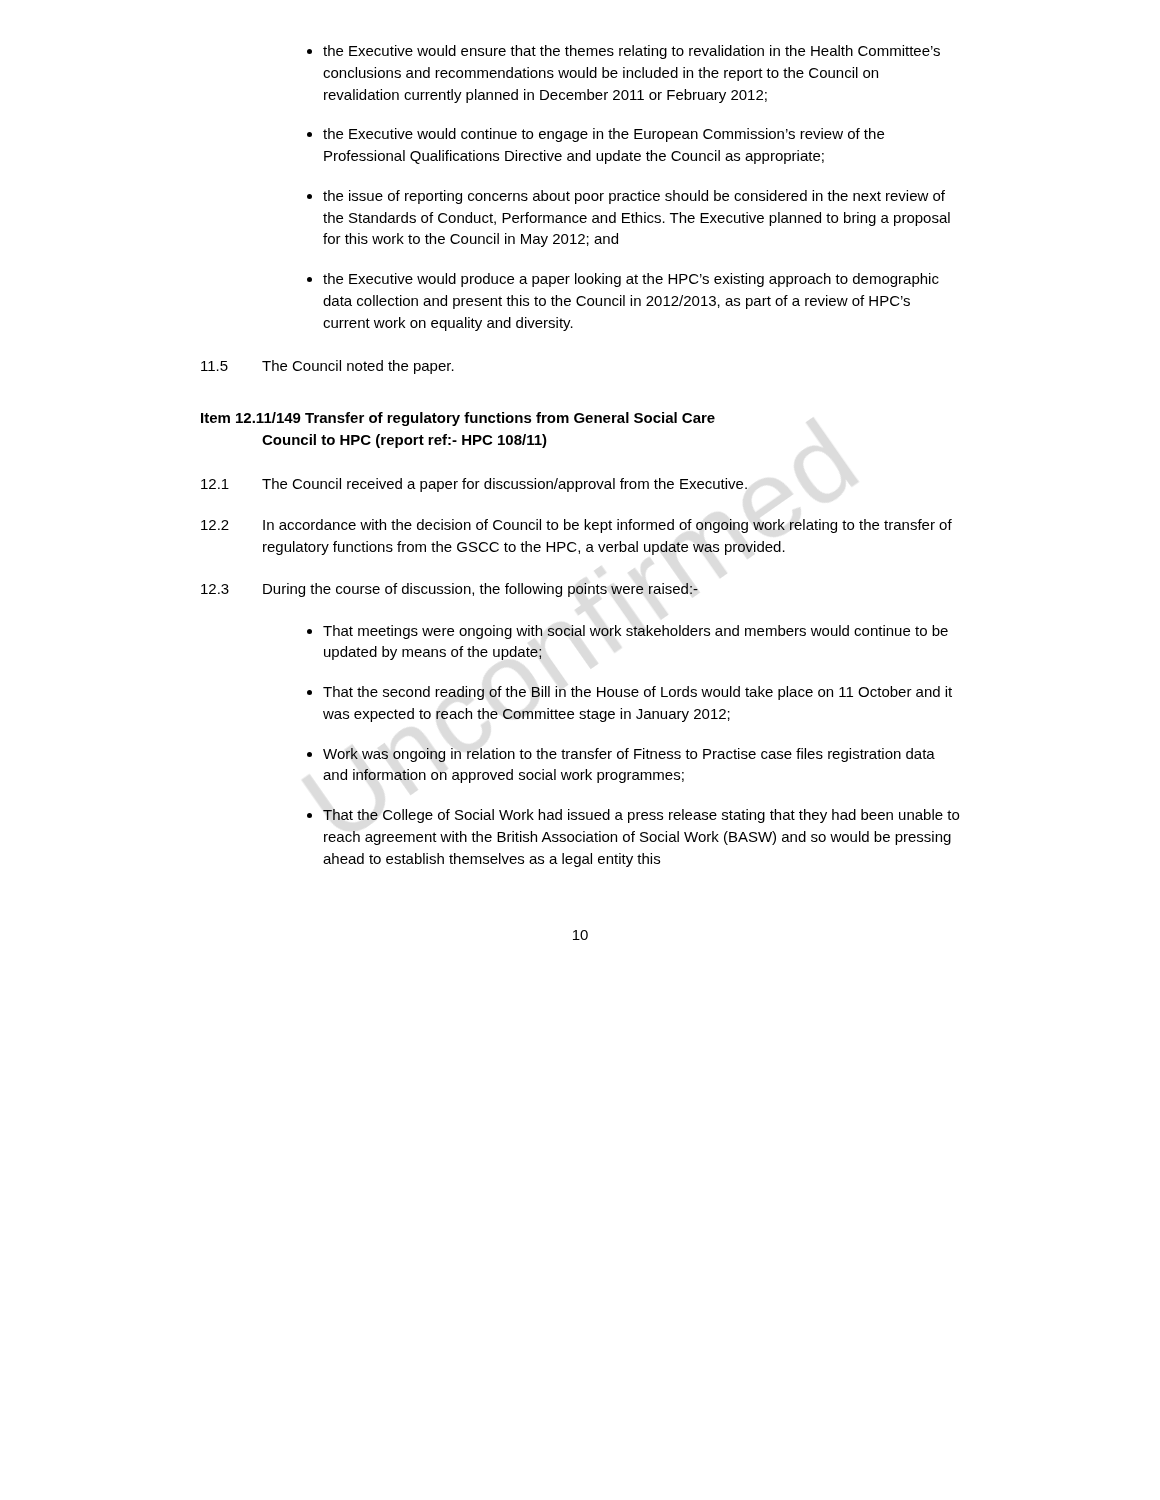Unconfirmed
the Executive would ensure that the themes relating to revalidation in the Health Committee’s conclusions and recommendations would be included in the report to the Council on revalidation currently planned in December 2011 or February 2012;
the Executive would continue to engage in the European Commission’s review of the Professional Qualifications Directive and update the Council as appropriate;
the issue of reporting concerns about poor practice should be considered in the next review of the Standards of Conduct, Performance and Ethics. The Executive planned to bring a proposal for this work to the Council in May 2012; and
the Executive would produce a paper looking at the HPC’s existing approach to demographic data collection and present this to the Council in 2012/2013, as part of a review of HPC’s current work on equality and diversity.
11.5
The Council noted the paper.
Item 12.11/149 Transfer of regulatory functions from General Social Care Council to HPC (report ref:- HPC 108/11)
12.1
The Council received a paper for discussion/approval from the Executive.
12.2
In accordance with the decision of Council to be kept informed of ongoing work relating to the transfer of regulatory functions from the GSCC to the HPC, a verbal update was provided.
12.3
During the course of discussion, the following points were raised:-
That meetings were ongoing with social work stakeholders and members would continue to be updated by means of the update;
That the second reading of the Bill in the House of Lords would take place on 11 October and it was expected to reach the Committee stage in January 2012;
Work was ongoing in relation to the transfer of Fitness to Practise case files registration data and information on approved social work programmes;
That the College of Social Work had issued a press release stating that they had been unable to reach agreement with the British Association of Social Work (BASW) and so would be pressing ahead to establish themselves as a legal entity this
10